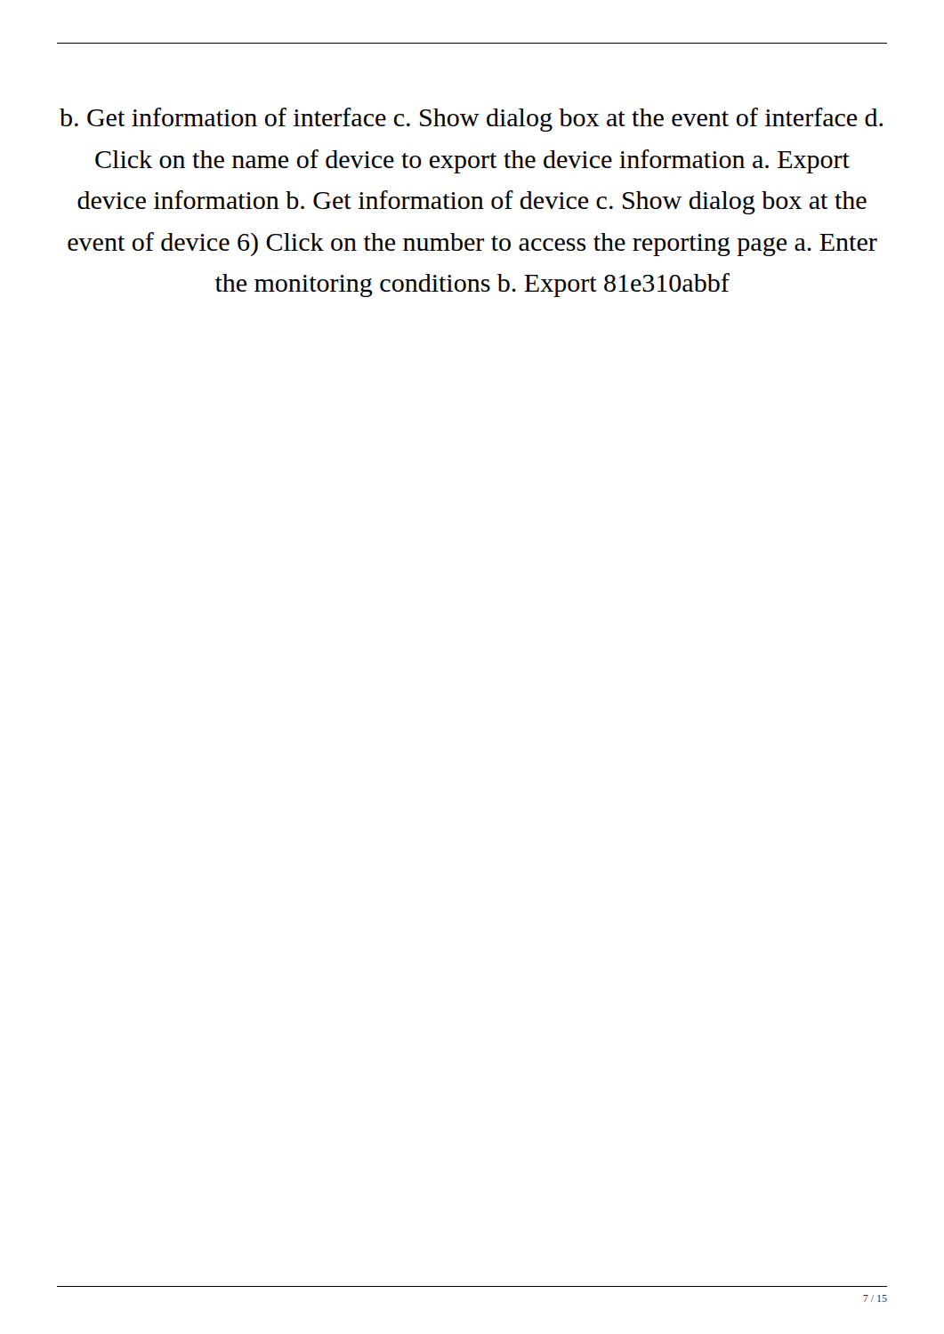b. Get information of interface c. Show dialog box at the event of interface d. Click on the name of device to export the device information a. Export device information b. Get information of device c. Show dialog box at the event of device 6) Click on the number to access the reporting page a. Enter the monitoring conditions b. Export 81e310abbf
7 / 15